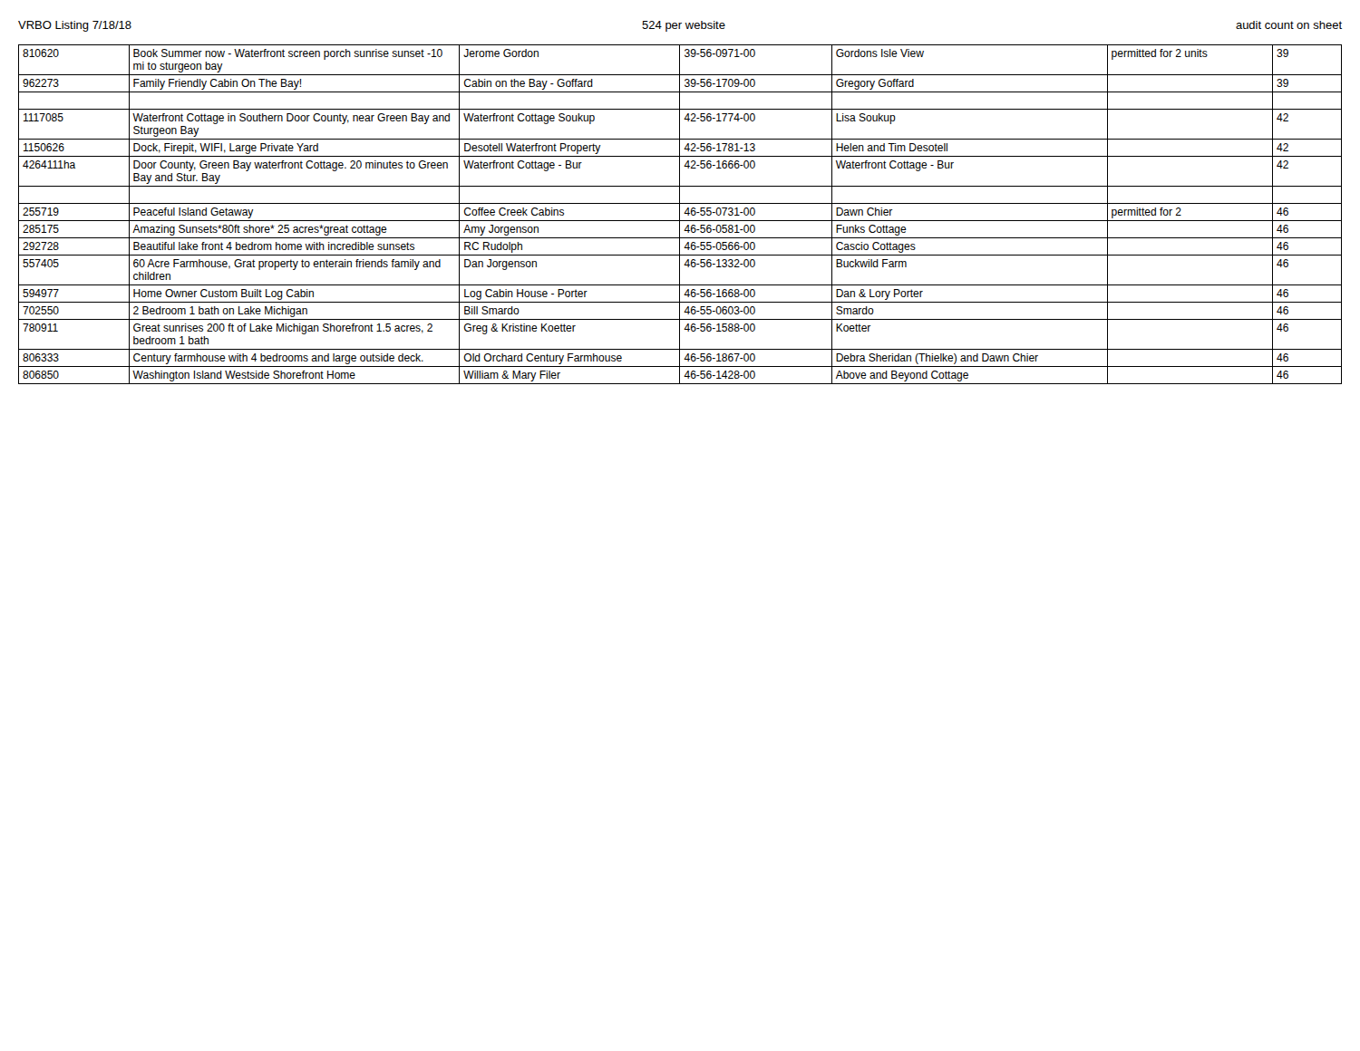VRBO Listing 7/18/18
524 per website
audit count on sheet
| 810620 | Book Summer now - Waterfront screen porch sunrise sunset -10 mi to sturgeon bay | Jerome Gordon | 39-56-0971-00 | Gordons Isle View | permitted for 2 units | 39 |
| 962273 | Family Friendly Cabin On The Bay! | Cabin on the Bay - Goffard | 39-56-1709-00 | Gregory Goffard | | 39 |
| 1117085 | Waterfront Cottage in Southern Door County, near Green Bay and Sturgeon Bay | Waterfront Cottage Soukup | 42-56-1774-00 | Lisa Soukup | | 42 |
| 1150626 | Dock, Firepit, WIFI, Large Private Yard | Desotell Waterfront Property | 42-56-1781-13 | Helen and Tim Desotell | | 42 |
| 4264111ha | Door County, Green Bay waterfront Cottage. 20 minutes to Green Bay and Stur. Bay | Waterfront Cottage - Bur | 42-56-1666-00 | Waterfront Cottage - Bur | | 42 |
| 255719 | Peaceful Island Getaway | Coffee Creek Cabins | 46-55-0731-00 | Dawn Chier | permitted for 2 | 46 |
| 285175 | Amazing Sunsets*80ft shore* 25 acres*great cottage | Amy Jorgenson | 46-56-0581-00 | Funks Cottage | | 46 |
| 292728 | Beautiful lake front 4 bedrom home with incredible sunsets | RC Rudolph | 46-55-0566-00 | Cascio Cottages | | 46 |
| 557405 | 60 Acre Farmhouse, Grat property to enterain friends family and children | Dan Jorgenson | 46-56-1332-00 | Buckwild Farm | | 46 |
| 594977 | Home Owner Custom Built Log Cabin | Log Cabin House - Porter | 46-56-1668-00 | Dan & Lory Porter | | 46 |
| 702550 | 2 Bedroom 1 bath on Lake Michigan | Bill Smardo | 46-55-0603-00 | Smardo | | 46 |
| 780911 | Great sunrises 200 ft of Lake Michigan Shorefront 1.5 acres, 2 bedroom 1 bath | Greg & Kristine Koetter | 46-56-1588-00 | Koetter | | 46 |
| 806333 | Century farmhouse with 4 bedrooms and large outside deck. | Old Orchard Century Farmhouse | 46-56-1867-00 | Debra Sheridan (Thielke) and Dawn Chier | | 46 |
| 806850 | Washington Island Westside Shorefront Home | William & Mary Filer | 46-56-1428-00 | Above and Beyond Cottage | | 46 |